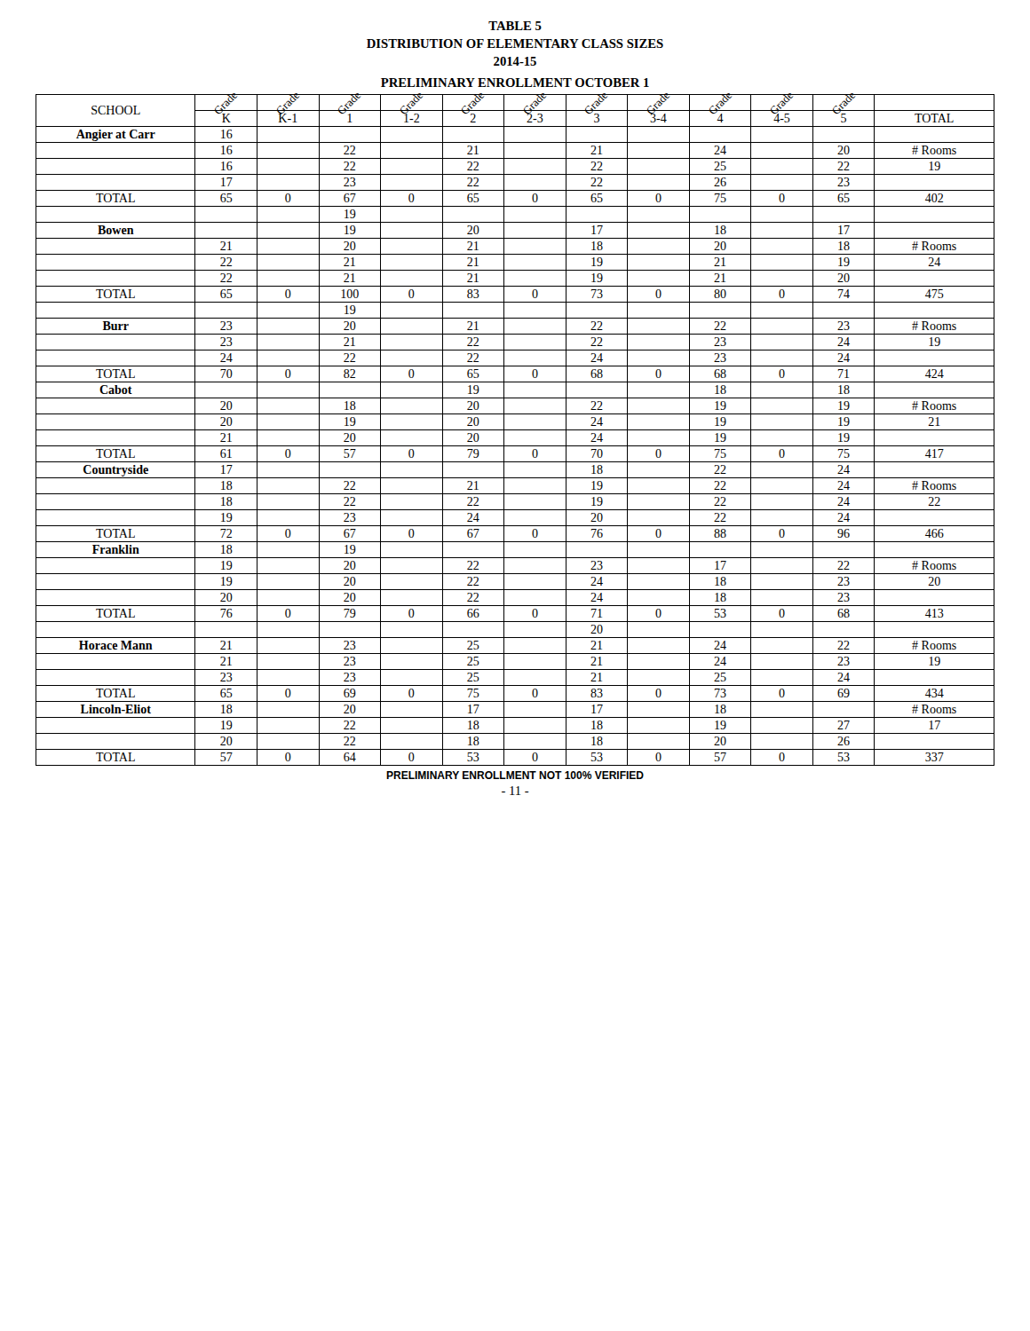TABLE 5
DISTRIBUTION OF ELEMENTARY CLASS SIZES
2014-15
PRELIMINARY ENROLLMENT OCTOBER 1
| SCHOOL | Grade | Grade | Grade | Grade | Grade | Grade | Grade | Grade | Grade | Grade | Grade | |
| K | K-1 | 1 | 1-2 | 2 | 2-3 | 3 | 3-4 | 4 | 4-5 | 5 | TOTAL |
| Angier at Carr | 16 | | | | | | | | | | | |
| | 16 | | 22 | | 21 | | 21 | | 24 | | 20 | # Rooms |
| | 16 | | 22 | | 22 | | 22 | | 25 | | 22 | 19 |
| | 17 | | 23 | | 22 | | 22 | | 26 | | 23 | |
| TOTAL | 65 | 0 | 67 | 0 | 65 | 0 | 65 | 0 | 75 | 0 | 65 | 402 |
| | | | 19 | | | | | | | | | |
| Bowen | | | 19 | | 20 | | 17 | | 18 | | 17 | |
| | 21 | | 20 | | 21 | | 18 | | 20 | | 18 | # Rooms |
| | 22 | | 21 | | 21 | | 19 | | 21 | | 19 | 24 |
| | 22 | | 21 | | 21 | | 19 | | 21 | | 20 | |
| TOTAL | 65 | 0 | 100 | 0 | 83 | 0 | 73 | 0 | 80 | 0 | 74 | 475 |
| | | | 19 | | | | | | | | | |
| Burr | 23 | | 20 | | 21 | | 22 | | 22 | | 23 | # Rooms |
| | 23 | | 21 | | 22 | | 22 | | 23 | | 24 | 19 |
| | 24 | | 22 | | 22 | | 24 | | 23 | | 24 | |
| TOTAL | 70 | 0 | 82 | 0 | 65 | 0 | 68 | 0 | 68 | 0 | 71 | 424 |
| Cabot | | | | | 19 | | | | 18 | | 18 | |
| | 20 | | 18 | | 20 | | 22 | | 19 | | 19 | # Rooms |
| | 20 | | 19 | | 20 | | 24 | | 19 | | 19 | 21 |
| | 21 | | 20 | | 20 | | 24 | | 19 | | 19 | |
| TOTAL | 61 | 0 | 57 | 0 | 79 | 0 | 70 | 0 | 75 | 0 | 75 | 417 |
| Countryside | 17 | | | | | | 18 | | 22 | | 24 | |
| | 18 | | 22 | | 21 | | 19 | | 22 | | 24 | # Rooms |
| | 18 | | 22 | | 22 | | 19 | | 22 | | 24 | 22 |
| | 19 | | 23 | | 24 | | 20 | | 22 | | 24 | |
| TOTAL | 72 | 0 | 67 | 0 | 67 | 0 | 76 | 0 | 88 | 0 | 96 | 466 |
| Franklin | 18 | | 19 | | | | | | | | | |
| | 19 | | 20 | | 22 | | 23 | | 17 | | 22 | # Rooms |
| | 19 | | 20 | | 22 | | 24 | | 18 | | 23 | 20 |
| | 20 | | 20 | | 22 | | 24 | | 18 | | 23 | |
| TOTAL | 76 | 0 | 79 | 0 | 66 | 0 | 71 | 0 | 53 | 0 | 68 | 413 |
| | | | | | | | 20 | | | | | |
| Horace Mann | 21 | | 23 | | 25 | | 21 | | 24 | | 22 | # Rooms |
| | 21 | | 23 | | 25 | | 21 | | 24 | | 23 | 19 |
| | 23 | | 23 | | 25 | | 21 | | 25 | | 24 | |
| TOTAL | 65 | 0 | 69 | 0 | 75 | 0 | 83 | 0 | 73 | 0 | 69 | 434 |
| Lincoln-Eliot | 18 | | 20 | | 17 | | 17 | | 18 | | | # Rooms |
| | 19 | | 22 | | 18 | | 18 | | 19 | | 27 | 17 |
| | 20 | | 22 | | 18 | | 18 | | 20 | | 26 | |
| TOTAL | 57 | 0 | 64 | 0 | 53 | 0 | 53 | 0 | 57 | 0 | 53 | 337 |
PRELIMINARY ENROLLMENT NOT 100% VERIFIED
- 11 -